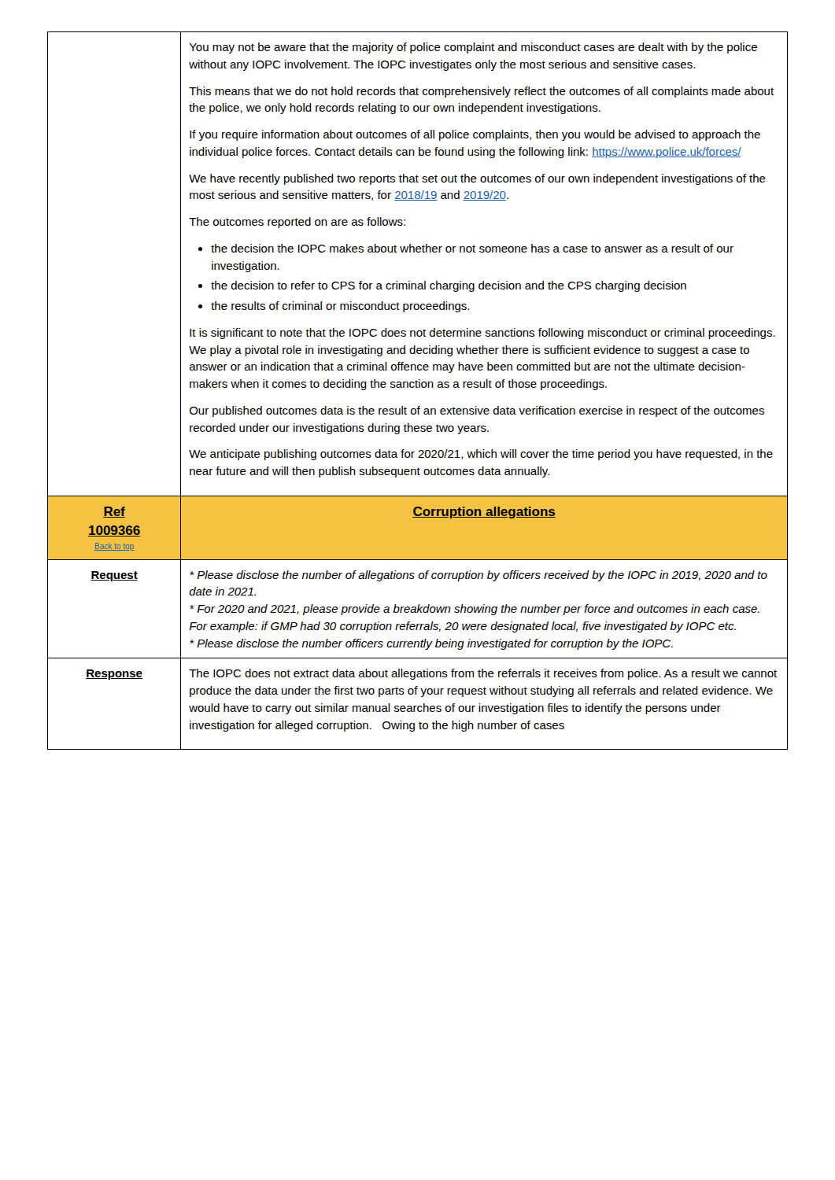| | You may not be aware that the majority of police complaint and misconduct cases are dealt with by the police without any IOPC involvement. The IOPC investigates only the most serious and sensitive cases. This means that we do not hold records that comprehensively reflect the outcomes of all complaints made about the police, we only hold records relating to our own independent investigations. If you require information about outcomes of all police complaints, then you would be advised to approach the individual police forces. Contact details can be found using the following link: https://www.police.uk/forces/ We have recently published two reports that set out the outcomes of our own independent investigations of the most serious and sensitive matters, for 2018/19 and 2019/20 . The outcomes reported on are as follows: the decision the IOPC makes about whether or not someone has a case to answer as a result of our investigation. the decision to refer to CPS for a criminal charging decision and the CPS charging decision the results of criminal or misconduct proceedings. It is significant to note that the IOPC does not determine sanctions following misconduct or criminal proceedings. We play a pivotal role in investigating and deciding whether there is sufficient evidence to suggest a case to answer or an indication that a criminal offence may have been committed but are not the ultimate decision-makers when it comes to deciding the sanction as a result of those proceedings. Our published outcomes data is the result of an extensive data verification exercise in respect of the outcomes recorded under our investigations during these two years. We anticipate publishing outcomes data for 2020/21, which will cover the time period you have requested, in the near future and will then publish subsequent outcomes data annually. |
| Ref 1009366 Back to top | Corruption allegations |
| Request | * Please disclose the number of allegations of corruption by officers received by the IOPC in 2019, 2020 and to date in 2021. * For 2020 and 2021, please provide a breakdown showing the number per force and outcomes in each case. For example: if GMP had 30 corruption referrals, 20 were designated local, five investigated by IOPC etc. * Please disclose the number officers currently being investigated for corruption by the IOPC. |
| Response | The IOPC does not extract data about allegations from the referrals it receives from police. As a result we cannot produce the data under the first two parts of your request without studying all referrals and related evidence. We would have to carry out similar manual searches of our investigation files to identify the persons under investigation for alleged corruption. Owing to the high number of cases |